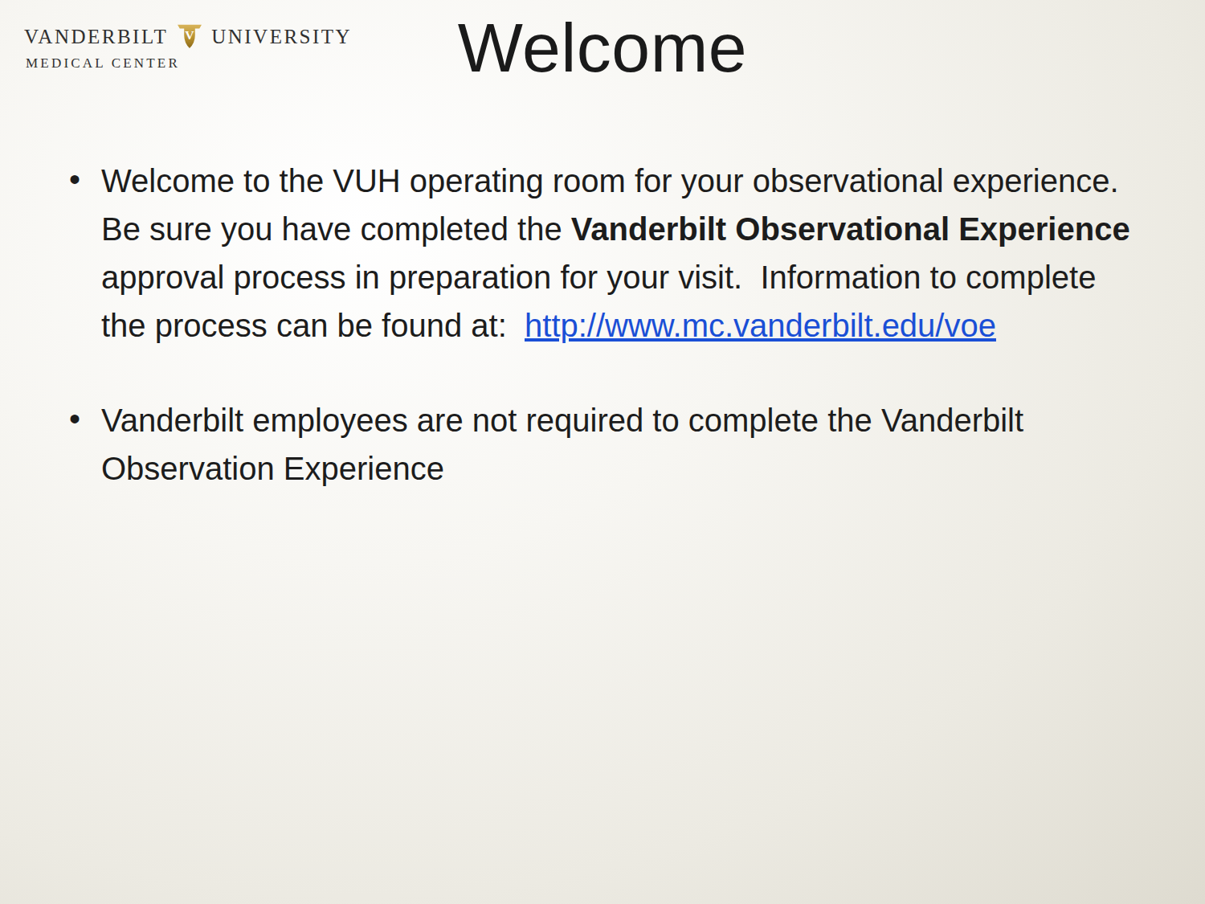VANDERBILT V UNIVERSITY
MEDICAL CENTER
Welcome
Welcome to the VUH operating room for your observational experience. Be sure you have completed the Vanderbilt Observational Experience approval process in preparation for your visit. Information to complete the process can be found at: http://www.mc.vanderbilt.edu/voe
Vanderbilt employees are not required to complete the Vanderbilt Observation Experience